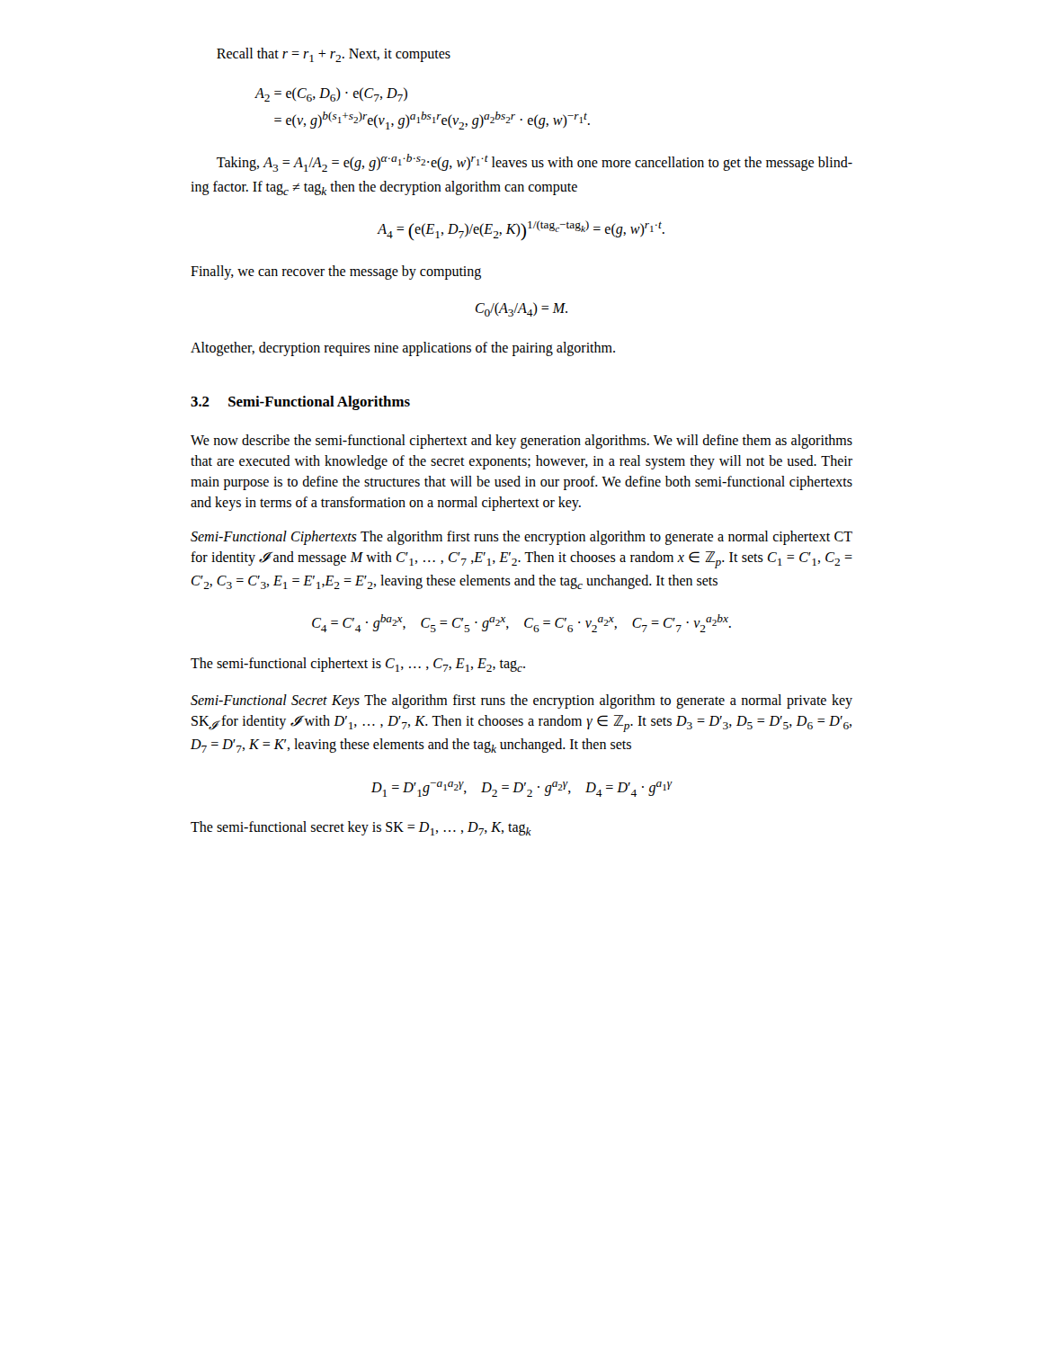Recall that r = r1 + r2. Next, it computes
| A 2 | = e ( C 6 , D 6 ) · e ( C 7 , D 7 ) |
| | = e ( v , g ) b ( s 1 + s 2 ) r e ( v 1 , g ) a 1 bs 1 r e ( v 2 , g ) a 2 bs 2 r · e ( g , w ) − r 1 t . |
Taking, A3 = A1/A2 = e(g, g)α·a1·b·s2·e(g, w)r1·t leaves us with one more cancellation to get the message blinding factor. If tagc ≠ tagk then the decryption algorithm can compute
A4 = (e(E1, D7)/e(E2, K))1/(tagc−tagk) = e(g, w)r1·t.
Finally, we can recover the message by computing
C0/(A3/A4) = M.
Altogether, decryption requires nine applications of the pairing algorithm.
3.2 Semi-Functional Algorithms
We now describe the semi-functional ciphertext and key generation algorithms. We will define them as algorithms that are executed with knowledge of the secret exponents; however, in a real system they will not be used. Their main purpose is to define the structures that will be used in our proof. We define both semi-functional ciphertexts and keys in terms of a transformation on a normal ciphertext or key.
Semi-Functional Ciphertexts The algorithm first runs the encryption algorithm to generate a normal ciphertext CT for identity 𝓘 and message M with C′1, … , C′7 ,E′1, E′2. Then it chooses a random x ∈ ℤp. It sets C1 = C′1, C2 = C′2, C3 = C′3, E1 = E′1,E2 = E′2, leaving these elements and the tagc unchanged. It then sets
C4 = C′4 · gba2x, C5 = C′5 · ga2x, C6 = C′6 · v2a2x, C7 = C′7 · v2a2bx.
The semi-functional ciphertext is C1, … , C7, E1, E2, tagc.
Semi-Functional Secret Keys The algorithm first runs the encryption algorithm to generate a normal private key SK𝓘 for identity 𝓘 with D′1, … , D′7, K. Then it chooses a random γ ∈ ℤp. It sets D3 = D′3, D5 = D′5, D6 = D′6, D7 = D′7, K = K′, leaving these elements and the tagk unchanged. It then sets
D1 = D′1g−a1a2γ, D2 = D′2 · ga2γ, D4 = D′4 · ga1γ
The semi-functional secret key is SK = D1, … , D7, K, tagk